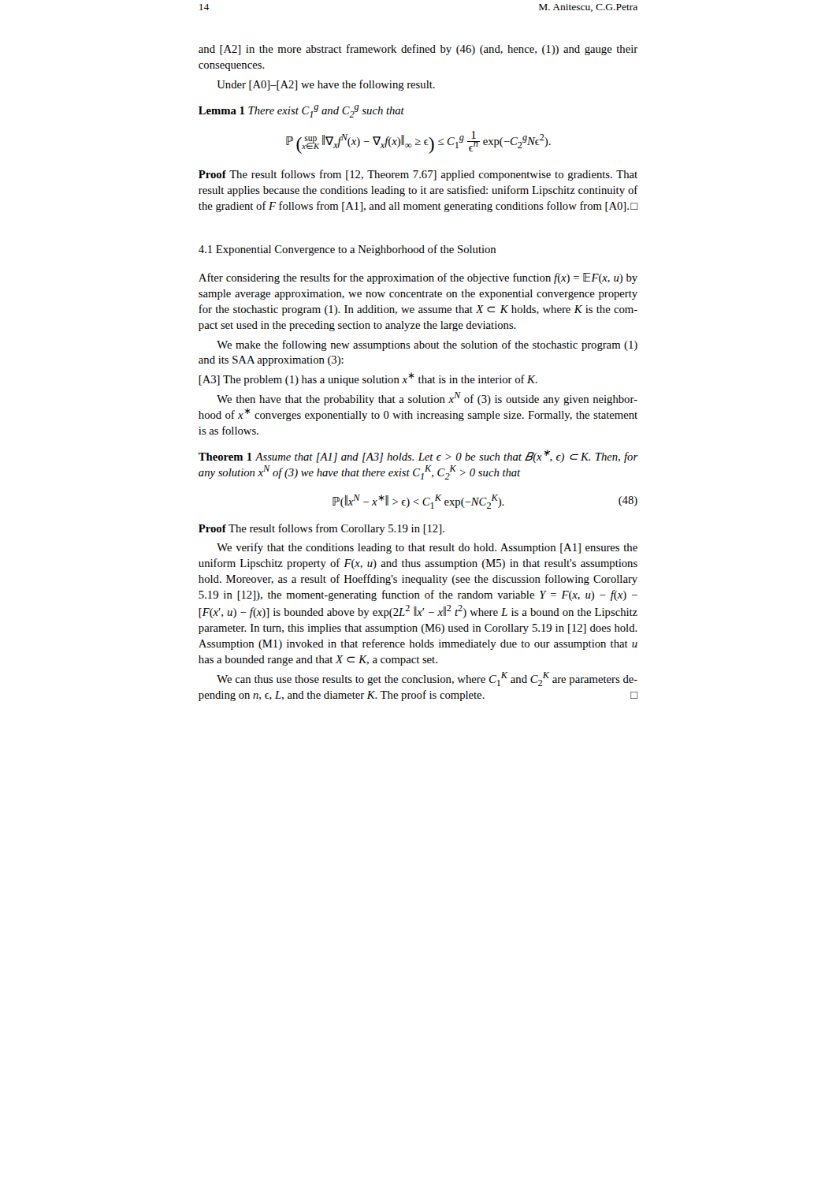14 M. Anitescu, C.G.Petra
and [A2] in the more abstract framework defined by (46) (and, hence, (1)) and gauge their consequences.
Under [A0]–[A2] we have the following result.
Lemma 1 There exist C1g and C2g such that
ℙ (sup x∈K ‖∇xfN(x) − ∇xf(x)‖∞ ≥ ϵ) ≤ C1g 1 ϵn exp(−C2gNϵ2).
Proof The result follows from [12, Theorem 7.67] applied componentwise to gradients. That result applies because the conditions leading to it are satisfied: uniform Lipschitz continuity of the gradient of F follows from [A1], and all moment generating conditions follow from [A0]. □
4.1 Exponential Convergence to a Neighborhood of the Solution
After considering the results for the approximation of the objective function f(x) = 𝔼F(x, u) by sample average approximation, we now concentrate on the exponential convergence property for the stochastic program (1). In addition, we assume that X ⊂ K holds, where K is the compact set used in the preceding section to analyze the large deviations.
We make the following new assumptions about the solution of the stochastic program (1) and its SAA approximation (3):
[A3] The problem (1) has a unique solution x∗ that is in the interior of K.
We then have that the probability that a solution xN of (3) is outside any given neighborhood of x∗ converges exponentially to 0 with increasing sample size. Formally, the statement is as follows.
Theorem 1 Assume that [A1] and [A3] holds. Let ϵ > 0 be such that 𝐵(x∗, ϵ) ⊂ K. Then, for any solution xN of (3) we have that there exist C1K, C2K > 0 such that
ℙ(‖xN − x∗‖ > ϵ) < C1K exp(−NC2K). (48)
Proof The result follows from Corollary 5.19 in [12].
We verify that the conditions leading to that result do hold. Assumption [A1] ensures the uniform Lipschitz property of F(x, u) and thus assumption (M5) in that result's assumptions hold. Moreover, as a result of Hoeffding's inequality (see the discussion following Corollary 5.19 in [12]), the moment-generating function of the random variable Y = F(x, u) − f(x) − [F(x′, u) − f(x)] is bounded above by exp(2L2 ‖x′ − x‖2 t2) where L is a bound on the Lipschitz parameter. In turn, this implies that assumption (M6) used in Corollary 5.19 in [12] does hold. Assumption (M1) invoked in that reference holds immediately due to our assumption that u has a bounded range and that X ⊂ K, a compact set.
We can thus use those results to get the conclusion, where C1K and C2K are parameters depending on n, ϵ, L, and the diameter K. The proof is complete. □